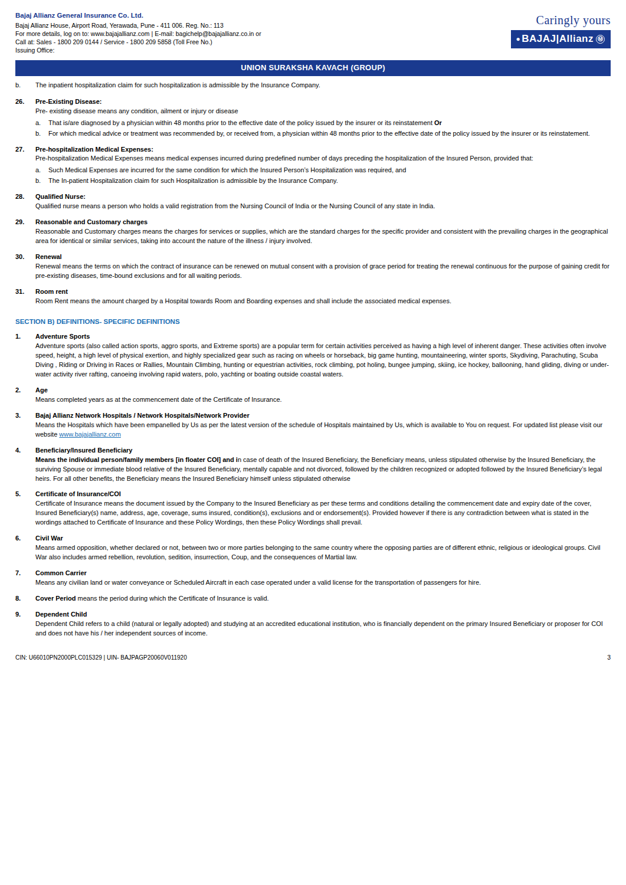Bajaj Allianz General Insurance Co. Ltd.
Bajaj Allianz House, Airport Road, Yerawada, Pune - 411 006. Reg. No.: 113
For more details, log on to: www.bajajallianz.com | E-mail: bagichelp@bajajallianz.co.in or
Call at: Sales - 1800 209 0144 / Service - 1800 209 5858 (Toll Free No.)
Issuing Office:
Caringly yours
●BAJAJ|AllianzⓂ
UNION SURAKSHA KAVACH (GROUP)
b. The inpatient hospitalization claim for such hospitalization is admissible by the Insurance Company.
26. Pre-Existing Disease:
Pre- existing disease means any condition, ailment or injury or disease
a. That is/are diagnosed by a physician within 48 months prior to the effective date of the policy issued by the insurer or its reinstatement Or
b. For which medical advice or treatment was recommended by, or received from, a physician within 48 months prior to the effective date of the policy issued by the insurer or its reinstatement.
27. Pre-hospitalization Medical Expenses:
Pre-hospitalization Medical Expenses means medical expenses incurred during predefined number of days preceding the hospitalization of the Insured Person, provided that:
a. Such Medical Expenses are incurred for the same condition for which the Insured Person’s Hospitalization was required, and
b. The In-patient Hospitalization claim for such Hospitalization is admissible by the Insurance Company.
28. Qualified Nurse:
Qualified nurse means a person who holds a valid registration from the Nursing Council of India or the Nursing Council of any state in India.
29. Reasonable and Customary charges
Reasonable and Customary charges means the charges for services or supplies, which are the standard charges for the specific provider and consistent with the prevailing charges in the geographical area for identical or similar services, taking into account the nature of the illness / injury involved.
30. Renewal
Renewal means the terms on which the contract of insurance can be renewed on mutual consent with a provision of grace period for treating the renewal continuous for the purpose of gaining credit for pre-existing diseases, time-bound exclusions and for all waiting periods.
31. Room rent
Room Rent means the amount charged by a Hospital towards Room and Boarding expenses and shall include the associated medical expenses.
SECTION B) DEFINITIONS- SPECIFIC DEFINITIONS
1. Adventure Sports
Adventure sports (also called action sports, aggro sports, and Extreme sports) are a popular term for certain activities perceived as having a high level of inherent danger. These activities often involve speed, height, a high level of physical exertion, and highly specialized gear such as racing on wheels or horseback, big game hunting, mountaineering, winter sports, Skydiving, Parachuting, Scuba Diving , Riding or Driving in Races or Rallies, Mountain Climbing, hunting or equestrian activities, rock climbing, pot holing, bungee jumping, skiing, ice hockey, ballooning, hand gliding, diving or under-water activity river rafting, canoeing involving rapid waters, polo, yachting or boating outside coastal waters.
2. Age
Means completed years as at the commencement date of the Certificate of Insurance.
3. Bajaj Allianz Network Hospitals / Network Hospitals/Network Provider
Means the Hospitals which have been empanelled by Us as per the latest version of the schedule of Hospitals maintained by Us, which is available to You on request. For updated list please visit our website www.bajajallianz.com
4. Beneficiary/Insured Beneficiary
Means the individual person/family members [in floater COI] and in case of death of the Insured Beneficiary, the Beneficiary means, unless stipulated otherwise by the Insured Beneficiary, the surviving Spouse or immediate blood relative of the Insured Beneficiary, mentally capable and not divorced, followed by the children recognized or adopted followed by the Insured Beneficiary’s legal heirs. For all other benefits, the Beneficiary means the Insured Beneficiary himself unless stipulated otherwise
5. Certificate of Insurance/COI
Certificate of Insurance means the document issued by the Company to the Insured Beneficiary as per these terms and conditions detailing the commencement date and expiry date of the cover, Insured Beneficiary(s) name, address, age, coverage, sums insured, condition(s), exclusions and or endorsement(s). Provided however if there is any contradiction between what is stated in the wordings attached to Certificate of Insurance and these Policy Wordings, then these Policy Wordings shall prevail.
6. Civil War
Means armed opposition, whether declared or not, between two or more parties belonging to the same country where the opposing parties are of different ethnic, religious or ideological groups. Civil War also includes armed rebellion, revolution, sedition, insurrection, Coup, and the consequences of Martial law.
7. Common Carrier
Means any civilian land or water conveyance or Scheduled Aircraft in each case operated under a valid license for the transportation of passengers for hire.
8. Cover Period means the period during which the Certificate of Insurance is valid.
9. Dependent Child
Dependent Child refers to a child (natural or legally adopted) and studying at an accredited educational institution, who is financially dependent on the primary Insured Beneficiary or proposer for COI and does not have his / her independent sources of income.
CIN: U66010PN2000PLC015329 | UIN- BAJPAGP20060V011920 3